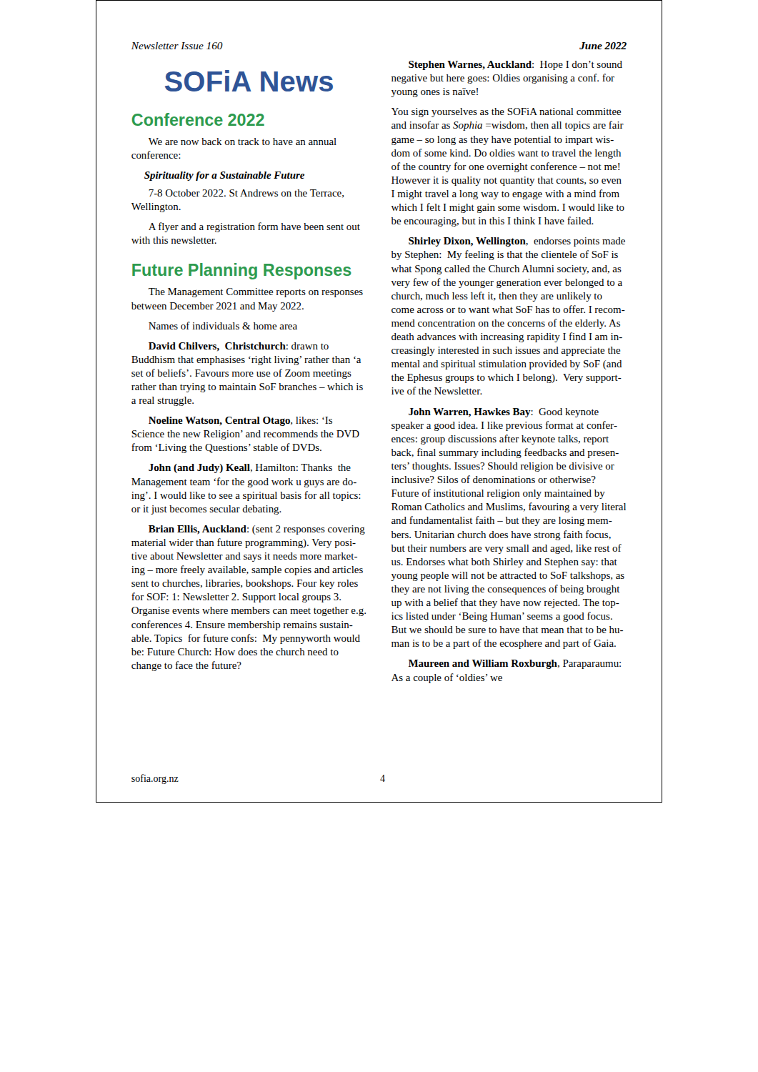Newsletter Issue 160
June 2022
SOFiA News
Conference 2022
We are now back on track to have an annual conference:
Spirituality for a Sustainable Future
7-8 October 2022. St Andrews on the Terrace, Wellington.
A flyer and a registration form have been sent out with this newsletter.
Future Planning Responses
The Management Committee reports on responses between December 2021 and May 2022.
Names of individuals & home area
David Chilvers, Christchurch: drawn to Buddhism that emphasises ‘right living’ rather than ‘a set of beliefs’. Favours more use of Zoom meetings rather than trying to maintain SoF branches – which is a real struggle.
Noeline Watson, Central Otago, likes: ‘Is Science the new Religion’ and recommends the DVD from ‘Living the Questions’ stable of DVDs.
John (and Judy) Keall, Hamilton: Thanks the Management team ‘for the good work u guys are doing’. I would like to see a spiritual basis for all topics: or it just becomes secular debating.
Brian Ellis, Auckland: (sent 2 responses covering material wider than future programming). Very positive about Newsletter and says it needs more marketing – more freely available, sample copies and articles sent to churches, libraries, bookshops. Four key roles for SOF: 1: Newsletter 2. Support local groups 3. Organise events where members can meet together e.g. conferences 4. Ensure membership remains sustainable. Topics for future confs: My pennyworth would be: Future Church: How does the church need to change to face the future?
Stephen Warnes, Auckland: Hope I don’t sound negative but here goes: Oldies organising a conf. for young ones is naïve!
You sign yourselves as the SOFiA national committee and insofar as Sophia =wisdom, then all topics are fair game – so long as they have potential to impart wisdom of some kind. Do oldies want to travel the length of the country for one overnight conference – not me! However it is quality not quantity that counts, so even I might travel a long way to engage with a mind from which I felt I might gain some wisdom. I would like to be encouraging, but in this I think I have failed.
Shirley Dixon, Wellington, endorses points made by Stephen: My feeling is that the clientele of SoF is what Spong called the Church Alumni society, and, as very few of the younger generation ever belonged to a church, much less left it, then they are unlikely to come across or to want what SoF has to offer. I recommend concentration on the concerns of the elderly. As death advances with increasing rapidity I find I am increasingly interested in such issues and appreciate the mental and spiritual stimulation provided by SoF (and the Ephesus groups to which I belong). Very supportive of the Newsletter.
John Warren, Hawkes Bay: Good keynote speaker a good idea. I like previous format at conferences: group discussions after keynote talks, report back, final summary including feedbacks and presenters’ thoughts. Issues? Should religion be divisive or inclusive? Silos of denominations or otherwise? Future of institutional religion only maintained by Roman Catholics and Muslims, favouring a very literal and fundamentalist faith – but they are losing members. Unitarian church does have strong faith focus, but their numbers are very small and aged, like rest of us. Endorses what both Shirley and Stephen say: that young people will not be attracted to SoF talkshops, as they are not living the consequences of being brought up with a belief that they have now rejected. The topics listed under ‘Being Human’ seems a good focus. But we should be sure to have that mean that to be human is to be a part of the ecosphere and part of Gaia.
Maureen and William Roxburgh, Paraparaumu: As a couple of ‘oldies’ we
sofia.org.nz
4